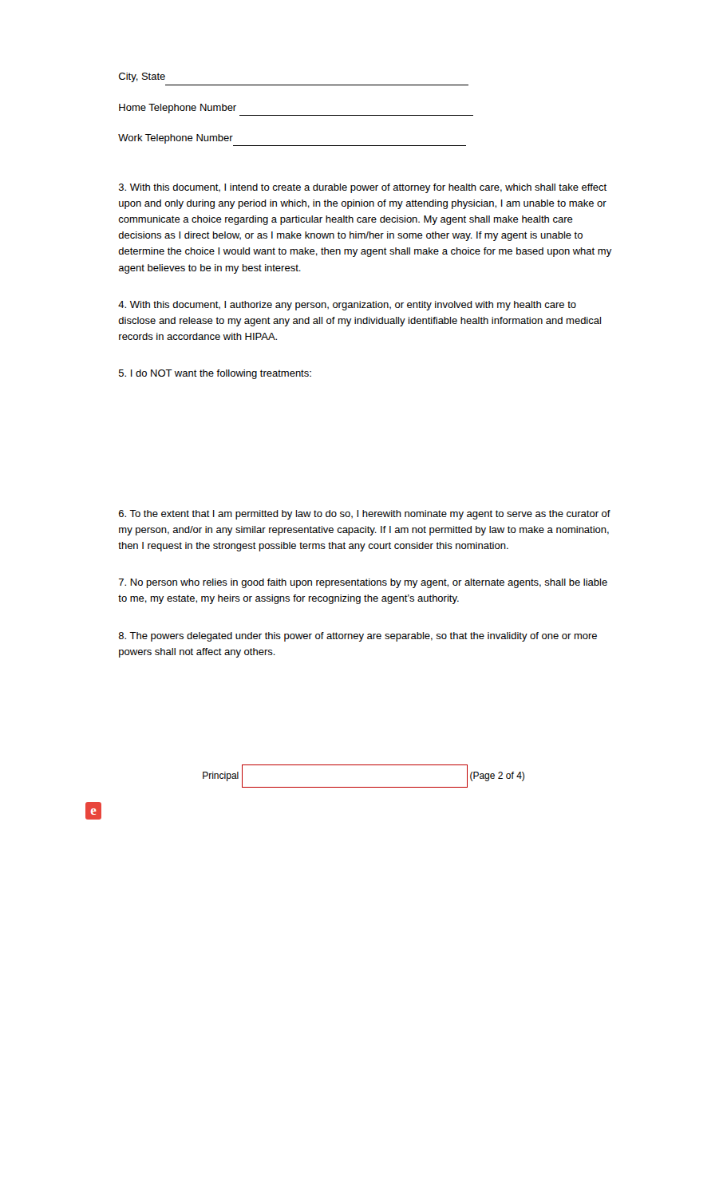City, State
Home Telephone Number
Work Telephone Number
3. With this document, I intend to create a durable power of attorney for health care, which shall take effect upon and only during any period in which, in the opinion of my attending physician, I am unable to make or communicate a choice regarding a particular health care decision. My agent shall make health care decisions as I direct below, or as I make known to him/her in some other way. If my agent is unable to determine the choice I would want to make, then my agent shall make a choice for me based upon what my agent believes to be in my best interest.
4. With this document, I authorize any person, organization, or entity involved with my health care to disclose and release to my agent any and all of my individually identifiable health information and medical records in accordance with HIPAA.
5. I do NOT want the following treatments:
6. To the extent that I am permitted by law to do so, I herewith nominate my agent to serve as the curator of my person, and/or in any similar representative capacity. If I am not permitted by law to make a nomination, then I request in the strongest possible terms that any court consider this nomination.
7. No person who relies in good faith upon representations by my agent, or alternate agents, shall be liable to me, my estate, my heirs or assigns for recognizing the agent’s authority.
8. The powers delegated under this power of attorney are separable, so that the invalidity of one or more powers shall not affect any others.
Principal (Page 2 of 4)
e